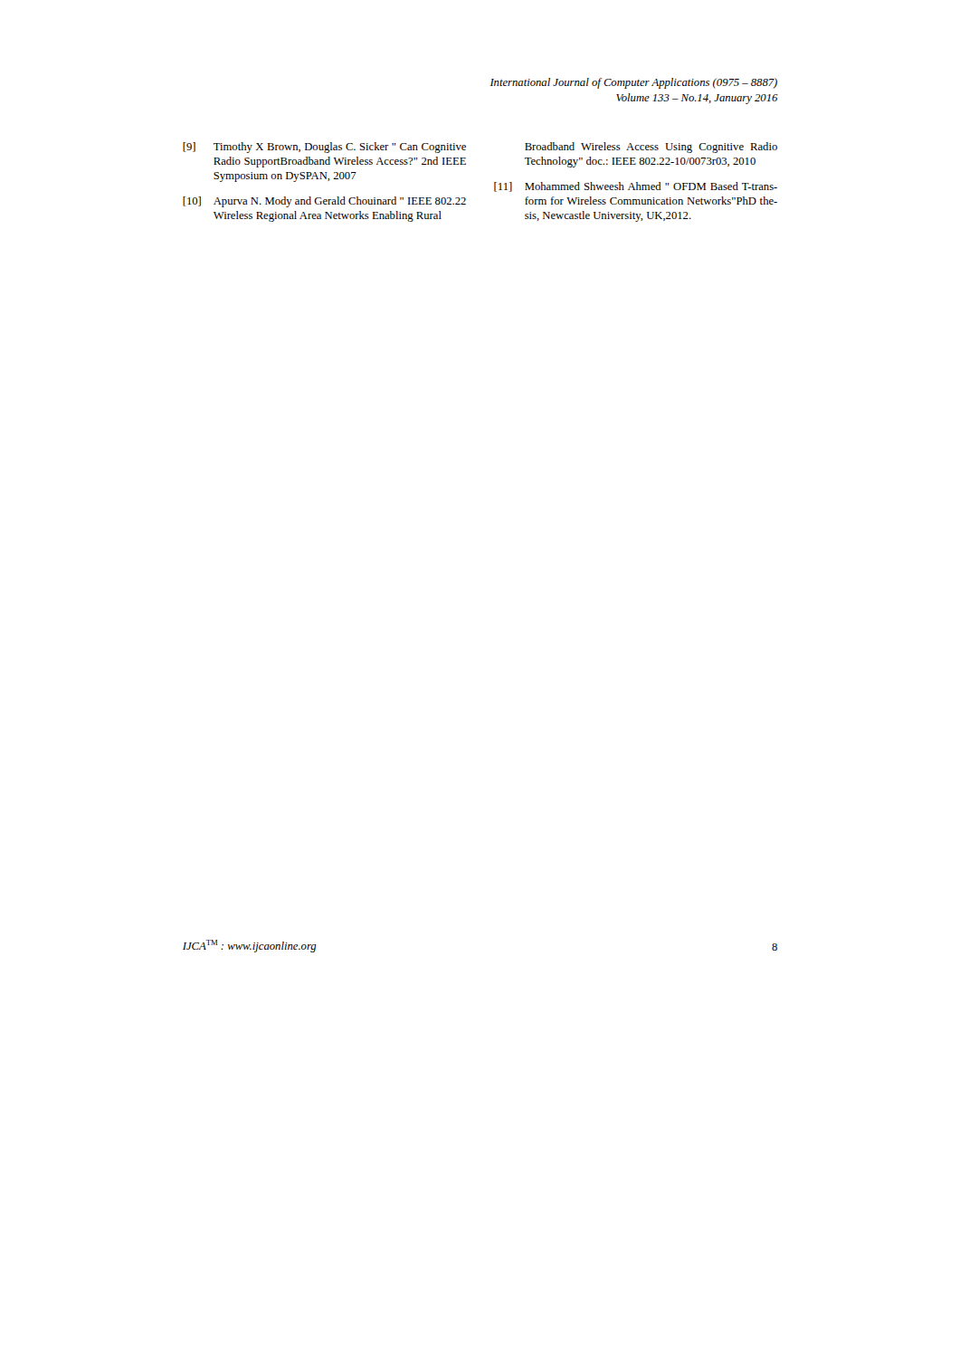International Journal of Computer Applications (0975 – 8887)
Volume 133 – No.14, January 2016
[9] Timothy X Brown, Douglas C. Sicker " Can Cognitive Radio SupportBroadband Wireless Access?" 2nd IEEE Symposium on DySPAN, 2007
[10] Apurva N. Mody and Gerald Chouinard " IEEE 802.22 Wireless Regional Area Networks Enabling Rural
Broadband Wireless Access Using Cognitive Radio Technology" doc.: IEEE 802.22-10/0073r03, 2010
[11] Mohammed Shweesh Ahmed " OFDM Based T-transform for Wireless Communication Networks"PhD thesis, Newcastle University, UK,2012.
IJCATM : www.ijcaonline.org
8